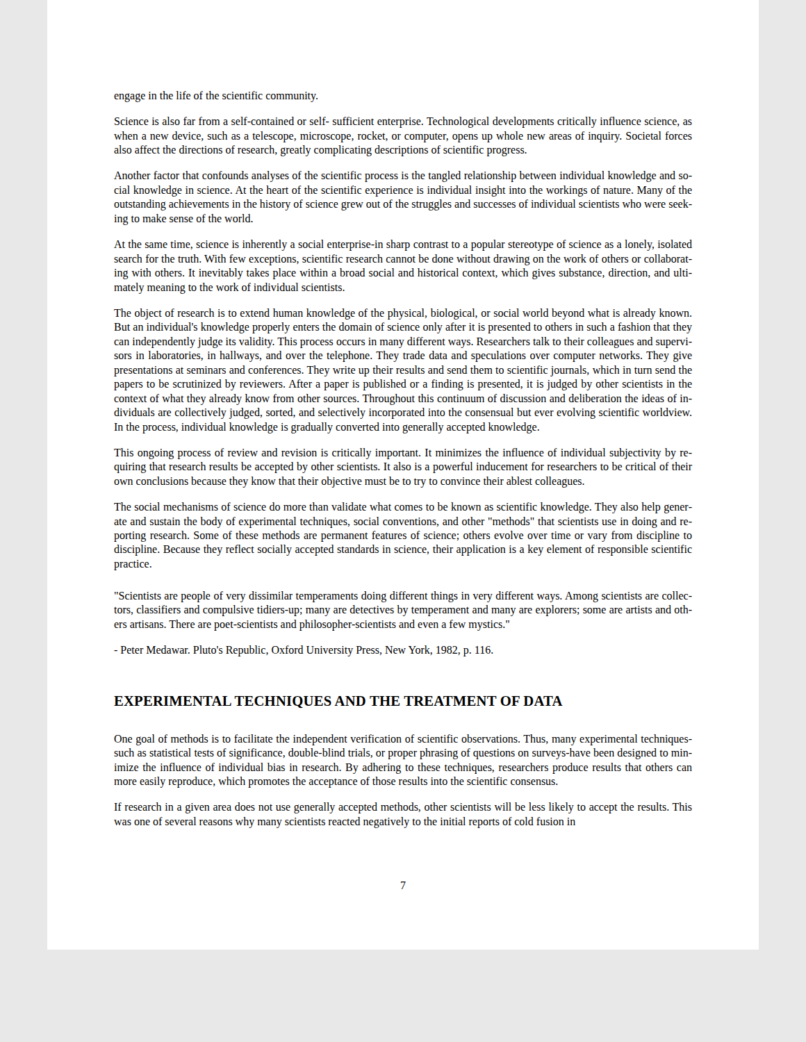engage in the life of the scientific community.
Science is also far from a self-contained or self- sufficient enterprise. Technological developments critically influence science, as when a new device, such as a telescope, microscope, rocket, or computer, opens up whole new areas of inquiry. Societal forces also affect the directions of research, greatly complicating descriptions of scientific progress.
Another factor that confounds analyses of the scientific process is the tangled relationship between individual knowledge and social knowledge in science. At the heart of the scientific experience is individual insight into the workings of nature. Many of the outstanding achievements in the history of science grew out of the struggles and successes of individual scientists who were seeking to make sense of the world.
At the same time, science is inherently a social enterprise-in sharp contrast to a popular stereotype of science as a lonely, isolated search for the truth. With few exceptions, scientific research cannot be done without drawing on the work of others or collaborating with others. It inevitably takes place within a broad social and historical context, which gives substance, direction, and ultimately meaning to the work of individual scientists.
The object of research is to extend human knowledge of the physical, biological, or social world beyond what is already known. But an individual's knowledge properly enters the domain of science only after it is presented to others in such a fashion that they can independently judge its validity. This process occurs in many different ways. Researchers talk to their colleagues and supervisors in laboratories, in hallways, and over the telephone. They trade data and speculations over computer networks. They give presentations at seminars and conferences. They write up their results and send them to scientific journals, which in turn send the papers to be scrutinized by reviewers. After a paper is published or a finding is presented, it is judged by other scientists in the context of what they already know from other sources. Throughout this continuum of discussion and deliberation the ideas of individuals are collectively judged, sorted, and selectively incorporated into the consensual but ever evolving scientific worldview. In the process, individual knowledge is gradually converted into generally accepted knowledge.
This ongoing process of review and revision is critically important. It minimizes the influence of individual subjectivity by requiring that research results be accepted by other scientists. It also is a powerful inducement for researchers to be critical of their own conclusions because they know that their objective must be to try to convince their ablest colleagues.
The social mechanisms of science do more than validate what comes to be known as scientific knowledge. They also help generate and sustain the body of experimental techniques, social conventions, and other "methods" that scientists use in doing and reporting research. Some of these methods are permanent features of science; others evolve over time or vary from discipline to discipline. Because they reflect socially accepted standards in science, their application is a key element of responsible scientific practice.
"Scientists are people of very dissimilar temperaments doing different things in very different ways. Among scientists are collectors, classifiers and compulsive tidiers-up; many are detectives by temperament and many are explorers; some are artists and others artisans. There are poet-scientists and philosopher-scientists and even a few mystics."
- Peter Medawar. Pluto's Republic, Oxford University Press, New York, 1982, p. 116.
EXPERIMENTAL TECHNIQUES AND THE TREATMENT OF DATA
One goal of methods is to facilitate the independent verification of scientific observations. Thus, many experimental techniques-such as statistical tests of significance, double-blind trials, or proper phrasing of questions on surveys-have been designed to minimize the influence of individual bias in research. By adhering to these techniques, researchers produce results that others can more easily reproduce, which promotes the acceptance of those results into the scientific consensus.
If research in a given area does not use generally accepted methods, other scientists will be less likely to accept the results. This was one of several reasons why many scientists reacted negatively to the initial reports of cold fusion in
7